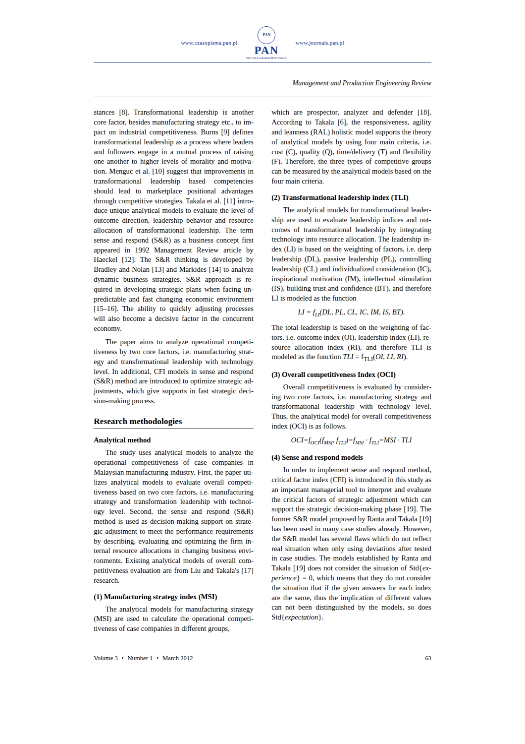www.czasopisma.pan.pl PAN PAN POLSKA AKADEMIA NAUK www.journals.pan.pl
Management and Production Engineering Review
stances [8]. Transformational leadership is another core factor, besides manufacturing strategy etc., to impact on industrial competitiveness. Burns [9] defines transformational leadership as a process where leaders and followers engage in a mutual process of raising one another to higher levels of morality and motivation. Menguc et al. [10] suggest that improvements in transformational leadership based competencies should lead to marketplace positional advantages through competitive strategies. Takala et al. [11] introduce unique analytical models to evaluate the level of outcome direction, leadership behavior and resource allocation of transformational leadership. The term sense and respond (S&R) as a business concept first appeared in 1992 Management Review article by Haeckel [12]. The S&R thinking is developed by Bradley and Nolan [13] and Markides [14] to analyze dynamic business strategies. S&R approach is required in developing strategic plans when facing unpredictable and fast changing economic environment [15–16]. The ability to quickly adjusting processes will also become a decisive factor in the concurrent economy.
The paper aims to analyze operational competitiveness by two core factors, i.e. manufacturing strategy and transformational leadership with technology level. In additional, CFI models in sense and respond (S&R) method are introduced to optimize strategic adjustments, which give supports in fast strategic decision-making process.
Research methodologies
Analytical method
The study uses analytical models to analyze the operational competitiveness of case companies in Malaysian manufacturing industry. First, the paper utilizes analytical models to evaluate overall competitiveness based on two core factors, i.e. manufacturing strategy and transformation leadership with technology level. Second, the sense and respond (S&R) method is used as decision-making support on strategic adjustment to meet the performance requirements by describing, evaluating and optimizing the firm internal resource allocations in changing business environments. Existing analytical models of overall competitiveness evaluation are from Liu and Takala's [17] research.
(1) Manufacturing strategy index (MSI)
The analytical models for manufacturing strategy (MSI) are used to calculate the operational competitiveness of case companies in different groups,
which are prospector, analyzer and defender [18]. According to Takala [6], the responsiveness, agility and leanness (RAL) holistic model supports the theory of analytical models by using four main criteria, i.e. cost (C), quality (Q), time/delivery (T) and flexibility (F). Therefore, the three types of competitive groups can be measured by the analytical models based on the four main criteria.
(2) Transformational leadership index (TLI)
The analytical models for transformational leadership are used to evaluate leadership indices and outcomes of transformational leadership by integrating technology into resource allocation. The leadership index (LI) is based on the weighting of factors, i.e. deep leadership (DL), passive leadership (PL), controlling leadership (CL) and individualized consideration (IC), inspirational motivation (IM), intellectual stimulation (IS), building trust and confidence (BT), and therefore LI is modeled as the function
LI = fLI(DL, PL, CL, IC, IM, IS, BT).
The total leadership is based on the weighting of factors, i.e. outcome index (OI), leadership index (LI), resource allocation index (RI), and therefore TLI is modeled as the function TLI = fTLI(OI, LI, RI).
(3) Overall competitiveness Index (OCI)
Overall competitiveness is evaluated by considering two core factors, i.e. manufacturing strategy and transformational leadership with technology level. Thus, the analytical model for overall competitiveness index (OCI) is as follows.
OCI=fOCI(fMSI, fTLI)=fMSI · fTLI=MSI · TLI
(4) Sense and respond models
In order to implement sense and respond method, critical factor index (CFI) is introduced in this study as an important managerial tool to interpret and evaluate the critical factors of strategic adjustment which can support the strategic decision-making phase [19]. The former S&R model proposed by Ranta and Takala [19] has been used in many case studies already. However, the S&R model has several flaws which do not reflect real situation when only using deviations after tested in case studies. The models established by Ranta and Takala [19] does not consider the situation of Std{experience} = 0, which means that they do not consider the situation that if the given answers for each index are the same, thus the implication of different values can not been distinguished by the models, so does Std{expectation}.
Volume 3 • Number 1 • March 2012 63